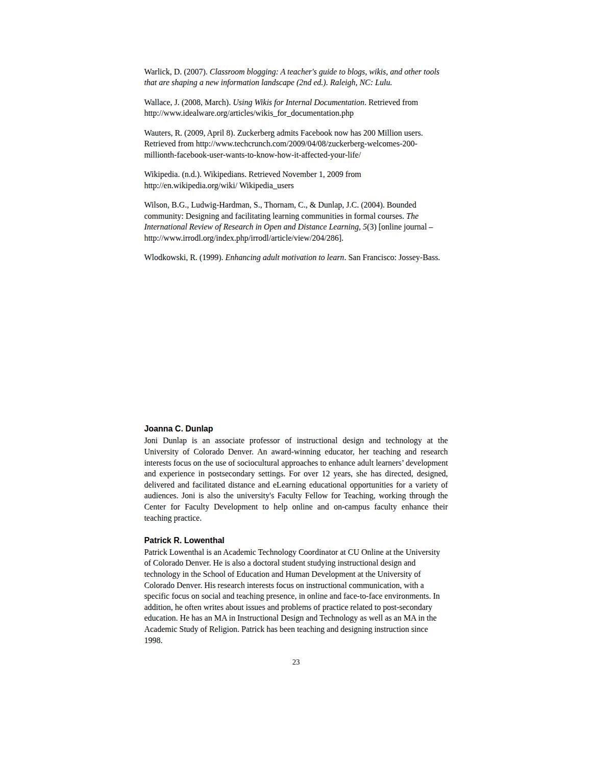Warlick, D. (2007). Classroom blogging: A teacher's guide to blogs, wikis, and other tools that are shaping a new information landscape (2nd ed.). Raleigh, NC: Lulu.
Wallace, J. (2008, March). Using Wikis for Internal Documentation. Retrieved from http://www.idealware.org/articles/wikis_for_documentation.php
Wauters, R. (2009, April 8). Zuckerberg admits Facebook now has 200 Million users. Retrieved from http://www.techcrunch.com/2009/04/08/zuckerberg-welcomes-200-millionth-facebook-user-wants-to-know-how-it-affected-your-life/
Wikipedia. (n.d.). Wikipedians. Retrieved November 1, 2009 from http://en.wikipedia.org/wiki/ Wikipedia_users
Wilson, B.G., Ludwig-Hardman, S., Thornam, C., & Dunlap, J.C. (2004). Bounded community: Designing and facilitating learning communities in formal courses. The International Review of Research in Open and Distance Learning, 5(3) [online journal – http://www.irrodl.org/index.php/irrodl/article/view/204/286].
Wlodkowski, R. (1999). Enhancing adult motivation to learn. San Francisco: Jossey-Bass.
Joanna C. Dunlap
Joni Dunlap is an associate professor of instructional design and technology at the University of Colorado Denver. An award-winning educator, her teaching and research interests focus on the use of sociocultural approaches to enhance adult learners’ development and experience in postsecondary settings. For over 12 years, she has directed, designed, delivered and facilitated distance and eLearning educational opportunities for a variety of audiences. Joni is also the university's Faculty Fellow for Teaching, working through the Center for Faculty Development to help online and on-campus faculty enhance their teaching practice.
Patrick R. Lowenthal
Patrick Lowenthal is an Academic Technology Coordinator at CU Online at the University of Colorado Denver. He is also a doctoral student studying instructional design and technology in the School of Education and Human Development at the University of Colorado Denver. His research interests focus on instructional communication, with a specific focus on social and teaching presence, in online and face-to-face environments. In addition, he often writes about issues and problems of practice related to post-secondary education. He has an MA in Instructional Design and Technology as well as an MA in the Academic Study of Religion. Patrick has been teaching and designing instruction since 1998.
23